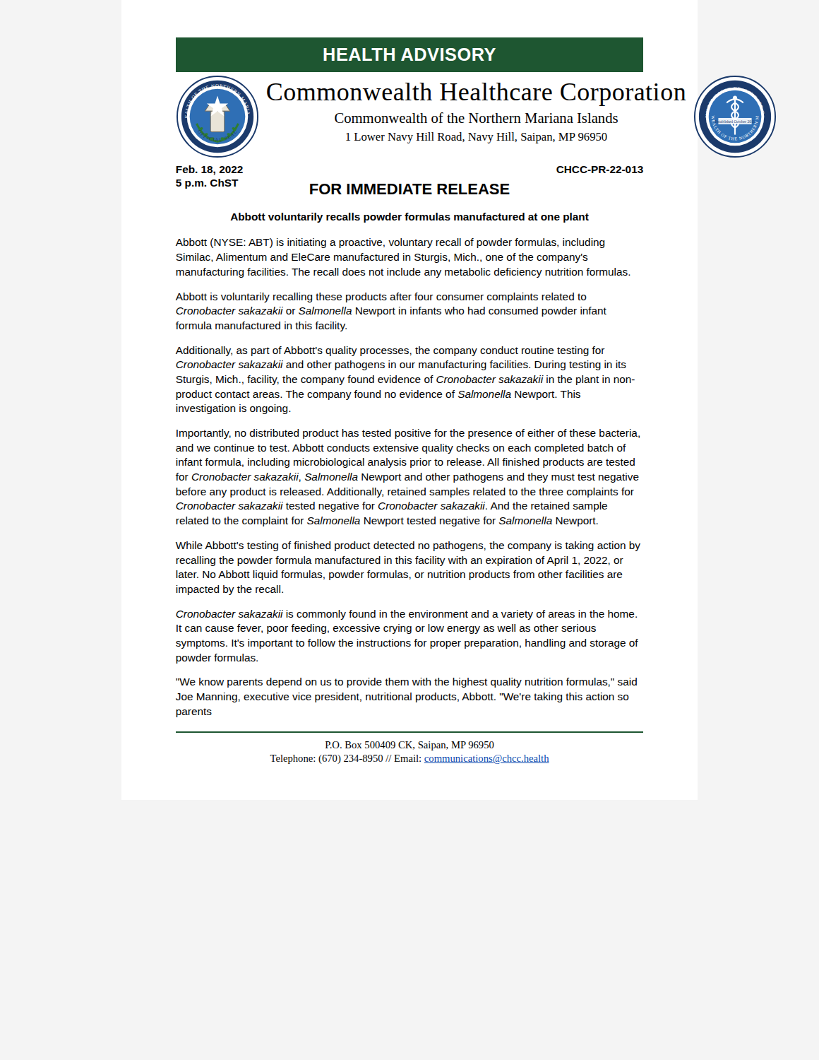HEALTH ADVISORY
COMMONWEALTH OF THE NORTHERN MARIANA ISLANDS OFFICIAL SEAL
Commonwealth Healthcare Corporation
Commonwealth of the Northern Mariana Islands
1 Lower Navy Hill Road, Navy Hill, Saipan, MP 96950
Established October 2011 COMMONWEALTH HEALTHCARE CORP COMMONWEALTH OF THE NORTHERN MARIANAS
Feb. 18, 2022
5 p.m. ChST
CHCC-PR-22-013
FOR IMMEDIATE RELEASE
Abbott voluntarily recalls powder formulas manufactured at one plant
Abbott (NYSE: ABT) is initiating a proactive, voluntary recall of powder formulas, including Similac, Alimentum and EleCare manufactured in Sturgis, Mich., one of the company's manufacturing facilities. The recall does not include any metabolic deficiency nutrition formulas.
Abbott is voluntarily recalling these products after four consumer complaints related to Cronobacter sakazakii or Salmonella Newport in infants who had consumed powder infant formula manufactured in this facility.
Additionally, as part of Abbott's quality processes, the company conduct routine testing for Cronobacter sakazakii and other pathogens in our manufacturing facilities. During testing in its Sturgis, Mich., facility, the company found evidence of Cronobacter sakazakii in the plant in non-product contact areas. The company found no evidence of Salmonella Newport. This investigation is ongoing.
Importantly, no distributed product has tested positive for the presence of either of these bacteria, and we continue to test. Abbott conducts extensive quality checks on each completed batch of infant formula, including microbiological analysis prior to release. All finished products are tested for Cronobacter sakazakii, Salmonella Newport and other pathogens and they must test negative before any product is released. Additionally, retained samples related to the three complaints for Cronobacter sakazakii tested negative for Cronobacter sakazakii. And the retained sample related to the complaint for Salmonella Newport tested negative for Salmonella Newport.
While Abbott's testing of finished product detected no pathogens, the company is taking action by recalling the powder formula manufactured in this facility with an expiration of April 1, 2022, or later. No Abbott liquid formulas, powder formulas, or nutrition products from other facilities are impacted by the recall.
Cronobacter sakazakii is commonly found in the environment and a variety of areas in the home. It can cause fever, poor feeding, excessive crying or low energy as well as other serious symptoms. It's important to follow the instructions for proper preparation, handling and storage of powder formulas.
"We know parents depend on us to provide them with the highest quality nutrition formulas," said Joe Manning, executive vice president, nutritional products, Abbott. "We're taking this action so parents
P.O. Box 500409 CK, Saipan, MP 96950
Telephone: (670) 234-8950 // Email: communications@chcc.health